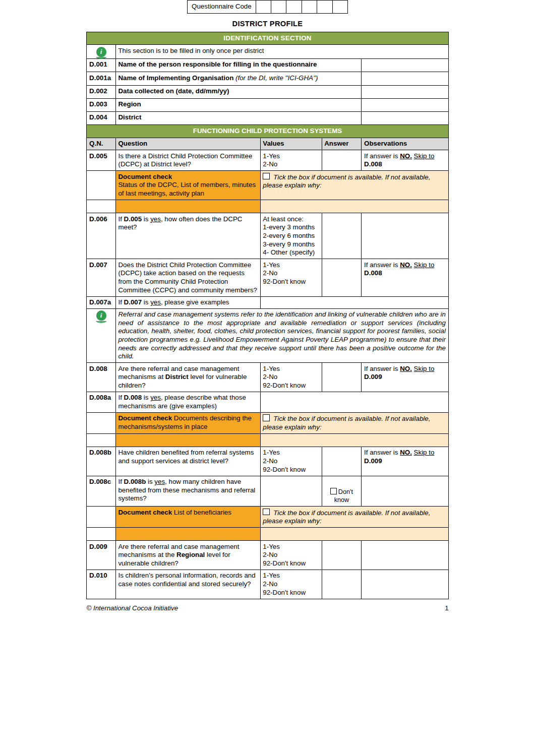| Questionnaire Code | | | | | | |
DISTRICT PROFILE
| IDENTIFICATION SECTION |
| i | This section is to be filled in only once per district |
| D.001 | Name of the person responsible for filling in the questionnaire | |
| D.001a | Name of Implementing Organisation (for the DI, write ''ICI-GHA'') | |
| D.002 | Data collected on (date, dd/mm/yy) | |
| D.003 | Region | |
| D.004 | District | |
| FUNCTIONING CHILD PROTECTION SYSTEMS |
| Q.N. | Question | Values | Answer | Observations |
| D.005 | Is there a District Child Protection Committee (DCPC) at District level? | 1-Yes 2-No | | If answer is NO. Skip to D.008 |
| | Document check Status of the DCPC, List of members, minutes of last meetings, activity plan | Tick the box if document is available. If not available, please explain why: |
| D.006 | If D.005 is yes , how often does the DCPC meet? | At least once: 1-every 3 months 2-every 6 months 3-every 9 months 4- Other (specify) | | |
| D.007 | Does the District Child Protection Committee (DCPC) take action based on the requests from the Community Child Protection Committee (CCPC) and community members? | 1-Yes 2-No 92-Don't know | | If answer is NO. Skip to D.008 |
| D.007a | If D.007 is yes , please give examples | |
| i | Referral and case management systems refer to the identification and linking of vulnerable children who are in need of assistance to the most appropriate and available remediation or support services (including education, health, shelter, food, clothes, child protection services, financial support for poorest families, social protection programmes e.g. Livelihood Empowerment Against Poverty LEAP programme) to ensure that their needs are correctly addressed and that they receive support until there has been a positive outcome for the child. |
| D.008 | Are there referral and case management mechanisms at District level for vulnerable children? | 1-Yes 2-No 92-Don't know | | If answer is NO. Skip to D.009 |
| D.008a | If D.008 is yes , please describe what those mechanisms are (give examples) | |
| | Document check Documents describing the mechanisms/systems in place | Tick the box if document is available. If not available, please explain why: |
| D.008b | Have children benefited from referral systems and support services at district level? | 1-Yes 2-No 92-Don't know | | If answer is NO. Skip to D.009 |
| D.008c | If D.008b is yes , how many children have benefited from these mechanisms and referral systems? | | Don't know | |
| | Document check List of beneficiaries | Tick the box if document is available. If not available, please explain why: |
| D.009 | Are there referral and case management mechanisms at the Regional level for vulnerable children? | 1-Yes 2-No 92-Don't know | | |
| D.010 | Is children's personal information, records and case notes confidential and stored securely? | 1-Yes 2-No 92-Don't know | | |
© International Cocoa Initiative
1